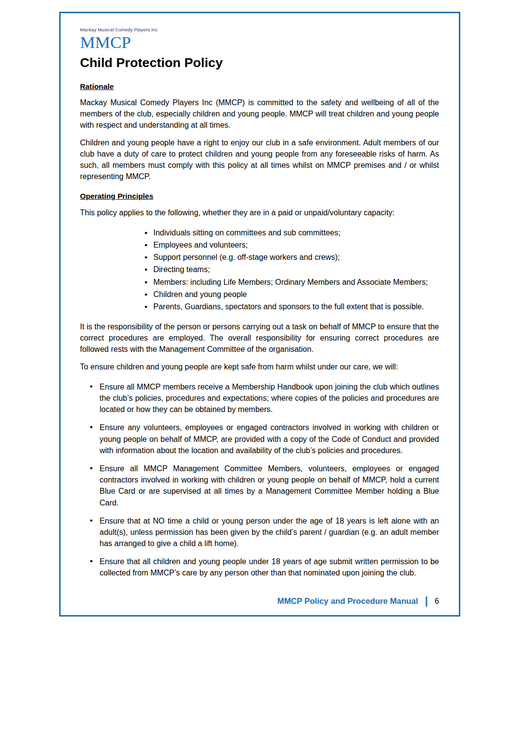Mackay Musical Comedy Players Inc
MMCP
Child Protection Policy
Rationale
Mackay Musical Comedy Players Inc (MMCP) is committed to the safety and wellbeing of all of the members of the club, especially children and young people. MMCP will treat children and young people with respect and understanding at all times.
Children and young people have a right to enjoy our club in a safe environment. Adult members of our club have a duty of care to protect children and young people from any foreseeable risks of harm. As such, all members must comply with this policy at all times whilst on MMCP premises and / or whilst representing MMCP.
Operating Principles
This policy applies to the following, whether they are in a paid or unpaid/voluntary capacity:
Individuals sitting on committees and sub committees;
Employees and volunteers;
Support personnel (e.g. off-stage workers and crews);
Directing teams;
Members: including Life Members; Ordinary Members and Associate Members;
Children and young people
Parents, Guardians, spectators and sponsors to the full extent that is possible.
It is the responsibility of the person or persons carrying out a task on behalf of MMCP to ensure that the correct procedures are employed. The overall responsibility for ensuring correct procedures are followed rests with the Management Committee of the organisation.
To ensure children and young people are kept safe from harm whilst under our care, we will:
Ensure all MMCP members receive a Membership Handbook upon joining the club which outlines the club’s policies, procedures and expectations; where copies of the policies and procedures are located or how they can be obtained by members.
Ensure any volunteers, employees or engaged contractors involved in working with children or young people on behalf of MMCP, are provided with a copy of the Code of Conduct and provided with information about the location and availability of the club’s policies and procedures.
Ensure all MMCP Management Committee Members, volunteers, employees or engaged contractors involved in working with children or young people on behalf of MMCP, hold a current Blue Card or are supervised at all times by a Management Committee Member holding a Blue Card.
Ensure that at NO time a child or young person under the age of 18 years is left alone with an adult(s), unless permission has been given by the child’s parent / guardian (e.g. an adult member has arranged to give a child a lift home).
Ensure that all children and young people under 18 years of age submit written permission to be collected from MMCP’s care by any person other than that nominated upon joining the club.
MMCP Policy and Procedure Manual | 6